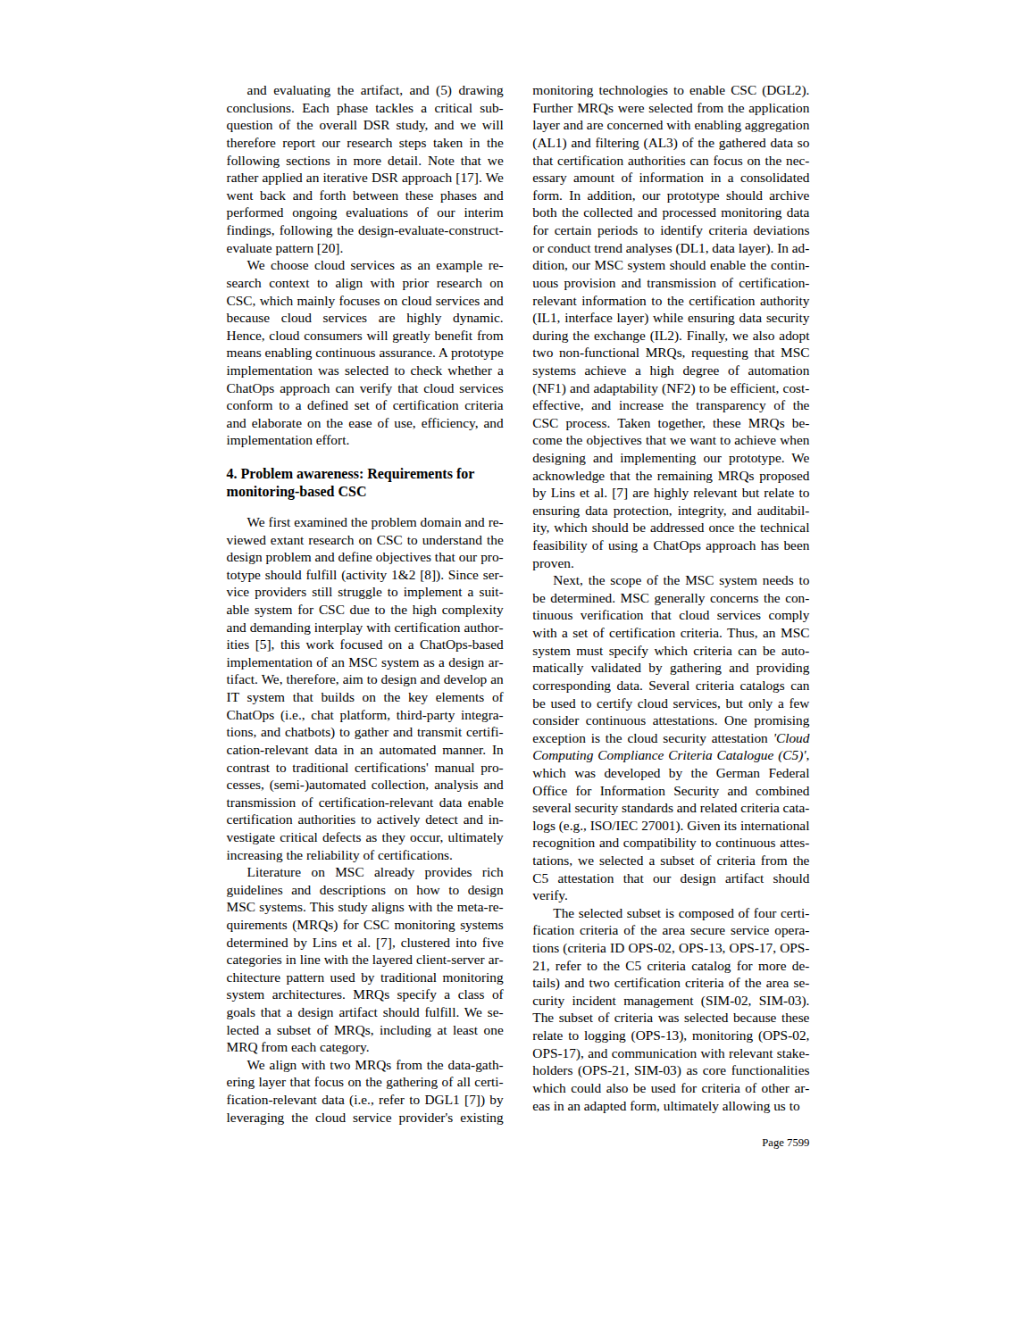and evaluating the artifact, and (5) drawing conclusions. Each phase tackles a critical sub-question of the overall DSR study, and we will therefore report our research steps taken in the following sections in more detail. Note that we rather applied an iterative DSR approach [17]. We went back and forth between these phases and performed ongoing evaluations of our interim findings, following the design-evaluate-construct-evaluate pattern [20].
We choose cloud services as an example research context to align with prior research on CSC, which mainly focuses on cloud services and because cloud services are highly dynamic. Hence, cloud consumers will greatly benefit from means enabling continuous assurance. A prototype implementation was selected to check whether a ChatOps approach can verify that cloud services conform to a defined set of certification criteria and elaborate on the ease of use, efficiency, and implementation effort.
4. Problem awareness: Requirements for monitoring-based CSC
We first examined the problem domain and reviewed extant research on CSC to understand the design problem and define objectives that our prototype should fulfill (activity 1&2 [8]). Since service providers still struggle to implement a suitable system for CSC due to the high complexity and demanding interplay with certification authorities [5], this work focused on a ChatOps-based implementation of an MSC system as a design artifact. We, therefore, aim to design and develop an IT system that builds on the key elements of ChatOps (i.e., chat platform, third-party integrations, and chatbots) to gather and transmit certification-relevant data in an automated manner. In contrast to traditional certifications' manual processes, (semi-)automated collection, analysis and transmission of certification-relevant data enable certification authorities to actively detect and investigate critical defects as they occur, ultimately increasing the reliability of certifications.
Literature on MSC already provides rich guidelines and descriptions on how to design MSC systems. This study aligns with the meta-requirements (MRQs) for CSC monitoring systems determined by Lins et al. [7], clustered into five categories in line with the layered client-server architecture pattern used by traditional monitoring system architectures. MRQs specify a class of goals that a design artifact should fulfill. We selected a subset of MRQs, including at least one MRQ from each category.
We align with two MRQs from the data-gathering layer that focus on the gathering of all certification-relevant data (i.e., refer to DGL1 [7]) by leveraging the cloud service provider's existing monitoring technologies to enable CSC (DGL2). Further MRQs were selected from the application layer and are concerned with enabling aggregation (AL1) and filtering (AL3) of the gathered data so that certification authorities can focus on the necessary amount of information in a consolidated form. In addition, our prototype should archive both the collected and processed monitoring data for certain periods to identify criteria deviations or conduct trend analyses (DL1, data layer). In addition, our MSC system should enable the continuous provision and transmission of certification-relevant information to the certification authority (IL1, interface layer) while ensuring data security during the exchange (IL2). Finally, we also adopt two non-functional MRQs, requesting that MSC systems achieve a high degree of automation (NF1) and adaptability (NF2) to be efficient, cost-effective, and increase the transparency of the CSC process. Taken together, these MRQs become the objectives that we want to achieve when designing and implementing our prototype. We acknowledge that the remaining MRQs proposed by Lins et al. [7] are highly relevant but relate to ensuring data protection, integrity, and auditability, which should be addressed once the technical feasibility of using a ChatOps approach has been proven.
Next, the scope of the MSC system needs to be determined. MSC generally concerns the continuous verification that cloud services comply with a set of certification criteria. Thus, an MSC system must specify which criteria can be automatically validated by gathering and providing corresponding data. Several criteria catalogs can be used to certify cloud services, but only a few consider continuous attestations. One promising exception is the cloud security attestation 'Cloud Computing Compliance Criteria Catalogue (C5)', which was developed by the German Federal Office for Information Security and combined several security standards and related criteria catalogs (e.g., ISO/IEC 27001). Given its international recognition and compatibility to continuous attestations, we selected a subset of criteria from the C5 attestation that our design artifact should verify.
The selected subset is composed of four certification criteria of the area secure service operations (criteria ID OPS-02, OPS-13, OPS-17, OPS-21, refer to the C5 criteria catalog for more details) and two certification criteria of the area security incident management (SIM-02, SIM-03). The subset of criteria was selected because these relate to logging (OPS-13), monitoring (OPS-02, OPS-17), and communication with relevant stakeholders (OPS-21, SIM-03) as core functionalities which could also be used for criteria of other areas in an adapted form, ultimately allowing us to
Page 7599